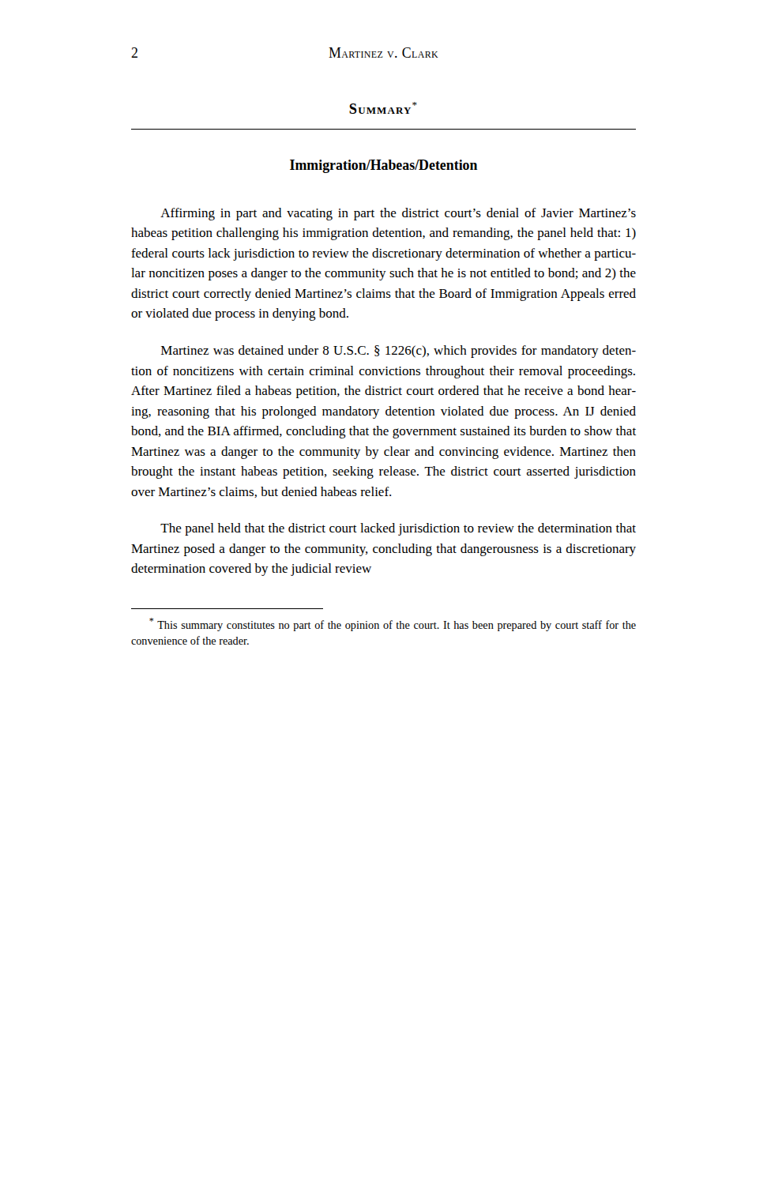2
Martinez v. Clark
Summary*
Immigration/Habeas/Detention
Affirming in part and vacating in part the district court’s denial of Javier Martinez’s habeas petition challenging his immigration detention, and remanding, the panel held that: 1) federal courts lack jurisdiction to review the discretionary determination of whether a particular noncitizen poses a danger to the community such that he is not entitled to bond; and 2) the district court correctly denied Martinez’s claims that the Board of Immigration Appeals erred or violated due process in denying bond.
Martinez was detained under 8 U.S.C. § 1226(c), which provides for mandatory detention of noncitizens with certain criminal convictions throughout their removal proceedings. After Martinez filed a habeas petition, the district court ordered that he receive a bond hearing, reasoning that his prolonged mandatory detention violated due process. An IJ denied bond, and the BIA affirmed, concluding that the government sustained its burden to show that Martinez was a danger to the community by clear and convincing evidence. Martinez then brought the instant habeas petition, seeking release. The district court asserted jurisdiction over Martinez’s claims, but denied habeas relief.
The panel held that the district court lacked jurisdiction to review the determination that Martinez posed a danger to the community, concluding that dangerousness is a discretionary determination covered by the judicial review
* This summary constitutes no part of the opinion of the court. It has been prepared by court staff for the convenience of the reader.